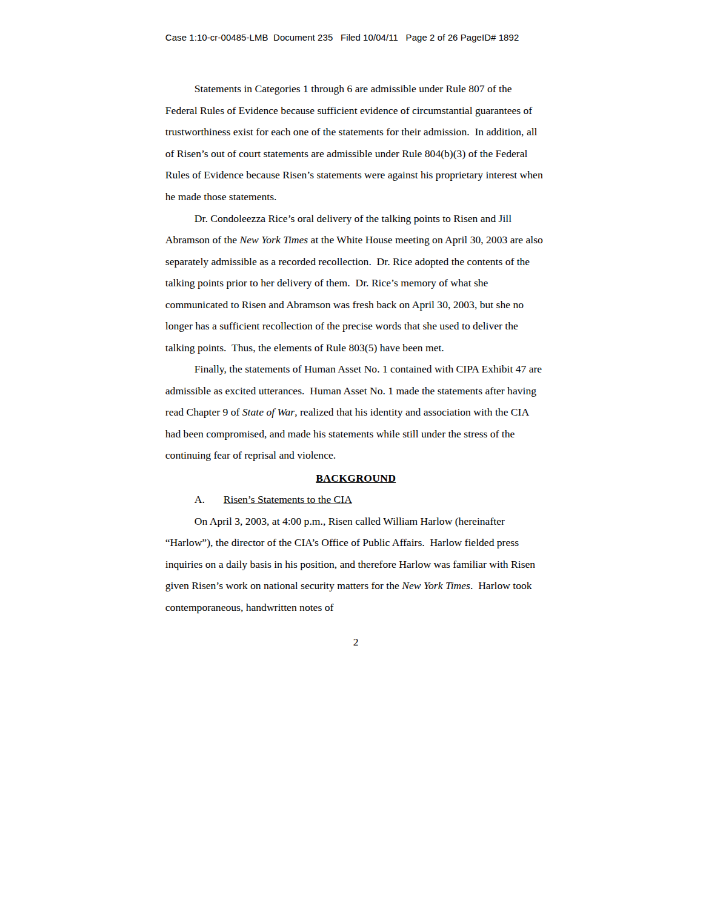Case 1:10-cr-00485-LMB Document 235 Filed 10/04/11 Page 2 of 26 PageID# 1892
Statements in Categories 1 through 6 are admissible under Rule 807 of the Federal Rules of Evidence because sufficient evidence of circumstantial guarantees of trustworthiness exist for each one of the statements for their admission. In addition, all of Risen’s out of court statements are admissible under Rule 804(b)(3) of the Federal Rules of Evidence because Risen’s statements were against his proprietary interest when he made those statements.
Dr. Condoleezza Rice’s oral delivery of the talking points to Risen and Jill Abramson of the New York Times at the White House meeting on April 30, 2003 are also separately admissible as a recorded recollection. Dr. Rice adopted the contents of the talking points prior to her delivery of them. Dr. Rice’s memory of what she communicated to Risen and Abramson was fresh back on April 30, 2003, but she no longer has a sufficient recollection of the precise words that she used to deliver the talking points. Thus, the elements of Rule 803(5) have been met.
Finally, the statements of Human Asset No. 1 contained with CIPA Exhibit 47 are admissible as excited utterances. Human Asset No. 1 made the statements after having read Chapter 9 of State of War, realized that his identity and association with the CIA had been compromised, and made his statements while still under the stress of the continuing fear of reprisal and violence.
BACKGROUND
A. Risen’s Statements to the CIA
On April 3, 2003, at 4:00 p.m., Risen called William Harlow (hereinafter “Harlow”), the director of the CIA’s Office of Public Affairs. Harlow fielded press inquiries on a daily basis in his position, and therefore Harlow was familiar with Risen given Risen’s work on national security matters for the New York Times. Harlow took contemporaneous, handwritten notes of
2